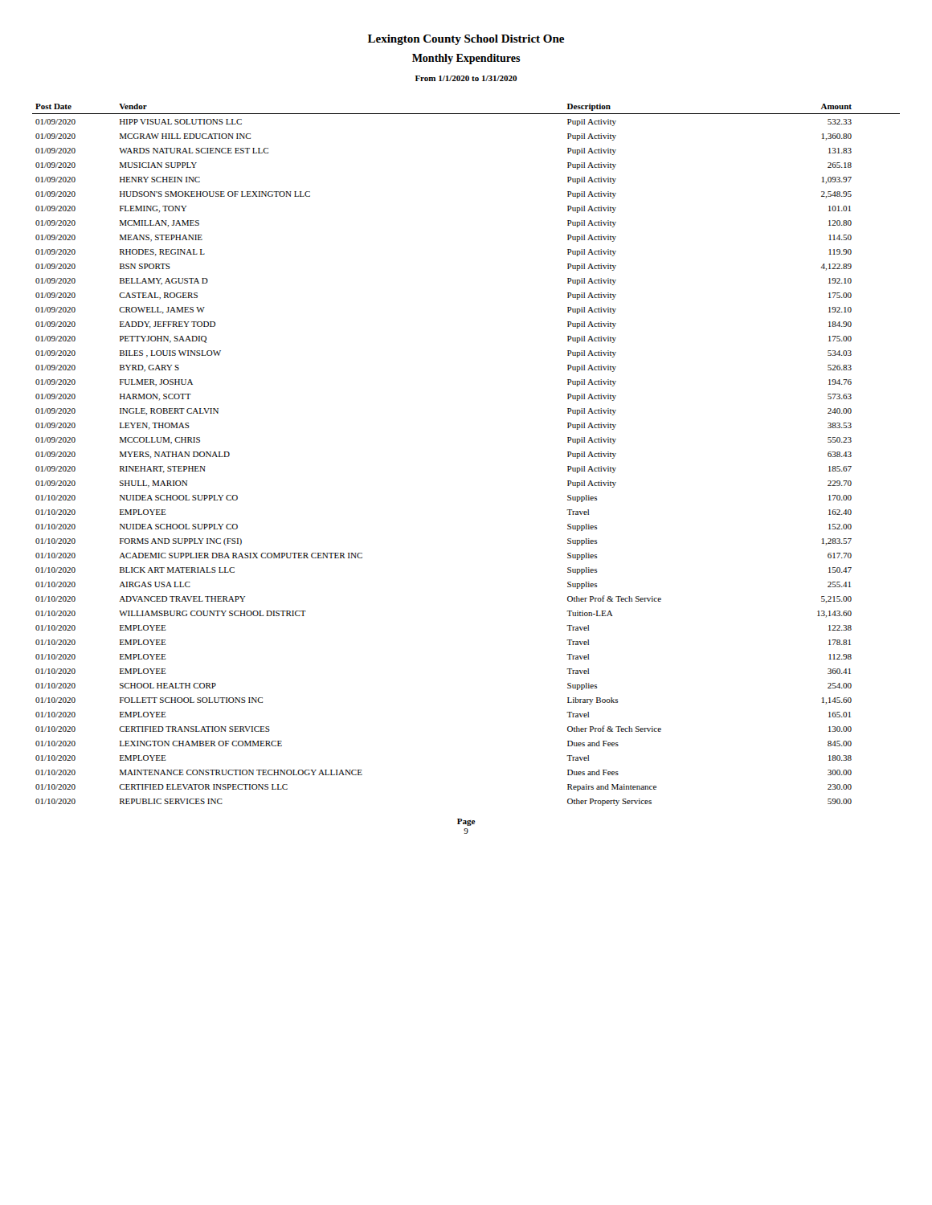Lexington County School District One
Monthly Expenditures
From 1/1/2020 to 1/31/2020
| Post Date | Vendor | Description | Amount |
| --- | --- | --- | --- |
| 01/09/2020 | HIPP VISUAL SOLUTIONS LLC | Pupil Activity | 532.33 |
| 01/09/2020 | MCGRAW HILL EDUCATION INC | Pupil Activity | 1,360.80 |
| 01/09/2020 | WARDS NATURAL SCIENCE EST LLC | Pupil Activity | 131.83 |
| 01/09/2020 | MUSICIAN SUPPLY | Pupil Activity | 265.18 |
| 01/09/2020 | HENRY SCHEIN INC | Pupil Activity | 1,093.97 |
| 01/09/2020 | HUDSON'S SMOKEHOUSE OF LEXINGTON LLC | Pupil Activity | 2,548.95 |
| 01/09/2020 | FLEMING, TONY | Pupil Activity | 101.01 |
| 01/09/2020 | MCMILLAN, JAMES | Pupil Activity | 120.80 |
| 01/09/2020 | MEANS, STEPHANIE | Pupil Activity | 114.50 |
| 01/09/2020 | RHODES, REGINAL L | Pupil Activity | 119.90 |
| 01/09/2020 | BSN SPORTS | Pupil Activity | 4,122.89 |
| 01/09/2020 | BELLAMY, AGUSTA D | Pupil Activity | 192.10 |
| 01/09/2020 | CASTEAL, ROGERS | Pupil Activity | 175.00 |
| 01/09/2020 | CROWELL, JAMES W | Pupil Activity | 192.10 |
| 01/09/2020 | EADDY, JEFFREY TODD | Pupil Activity | 184.90 |
| 01/09/2020 | PETTYJOHN, SAADIQ | Pupil Activity | 175.00 |
| 01/09/2020 | BILES , LOUIS WINSLOW | Pupil Activity | 534.03 |
| 01/09/2020 | BYRD, GARY S | Pupil Activity | 526.83 |
| 01/09/2020 | FULMER, JOSHUA | Pupil Activity | 194.76 |
| 01/09/2020 | HARMON, SCOTT | Pupil Activity | 573.63 |
| 01/09/2020 | INGLE, ROBERT CALVIN | Pupil Activity | 240.00 |
| 01/09/2020 | LEYEN, THOMAS | Pupil Activity | 383.53 |
| 01/09/2020 | MCCOLLUM, CHRIS | Pupil Activity | 550.23 |
| 01/09/2020 | MYERS, NATHAN DONALD | Pupil Activity | 638.43 |
| 01/09/2020 | RINEHART, STEPHEN | Pupil Activity | 185.67 |
| 01/09/2020 | SHULL, MARION | Pupil Activity | 229.70 |
| 01/10/2020 | NUIDEA SCHOOL SUPPLY CO | Supplies | 170.00 |
| 01/10/2020 | EMPLOYEE | Travel | 162.40 |
| 01/10/2020 | NUIDEA SCHOOL SUPPLY CO | Supplies | 152.00 |
| 01/10/2020 | FORMS AND SUPPLY INC (FSI) | Supplies | 1,283.57 |
| 01/10/2020 | ACADEMIC SUPPLIER DBA RASIX COMPUTER CENTER INC | Supplies | 617.70 |
| 01/10/2020 | BLICK ART MATERIALS LLC | Supplies | 150.47 |
| 01/10/2020 | AIRGAS USA LLC | Supplies | 255.41 |
| 01/10/2020 | ADVANCED TRAVEL THERAPY | Other Prof & Tech Service | 5,215.00 |
| 01/10/2020 | WILLIAMSBURG COUNTY SCHOOL DISTRICT | Tuition-LEA | 13,143.60 |
| 01/10/2020 | EMPLOYEE | Travel | 122.38 |
| 01/10/2020 | EMPLOYEE | Travel | 178.81 |
| 01/10/2020 | EMPLOYEE | Travel | 112.98 |
| 01/10/2020 | EMPLOYEE | Travel | 360.41 |
| 01/10/2020 | SCHOOL HEALTH CORP | Supplies | 254.00 |
| 01/10/2020 | FOLLETT SCHOOL SOLUTIONS INC | Library Books | 1,145.60 |
| 01/10/2020 | EMPLOYEE | Travel | 165.01 |
| 01/10/2020 | CERTIFIED TRANSLATION SERVICES | Other Prof & Tech Service | 130.00 |
| 01/10/2020 | LEXINGTON CHAMBER OF COMMERCE | Dues and Fees | 845.00 |
| 01/10/2020 | EMPLOYEE | Travel | 180.38 |
| 01/10/2020 | MAINTENANCE CONSTRUCTION TECHNOLOGY ALLIANCE | Dues and Fees | 300.00 |
| 01/10/2020 | CERTIFIED ELEVATOR INSPECTIONS LLC | Repairs and Maintenance | 230.00 |
| 01/10/2020 | REPUBLIC SERVICES INC | Other Property Services | 590.00 |
Page
9